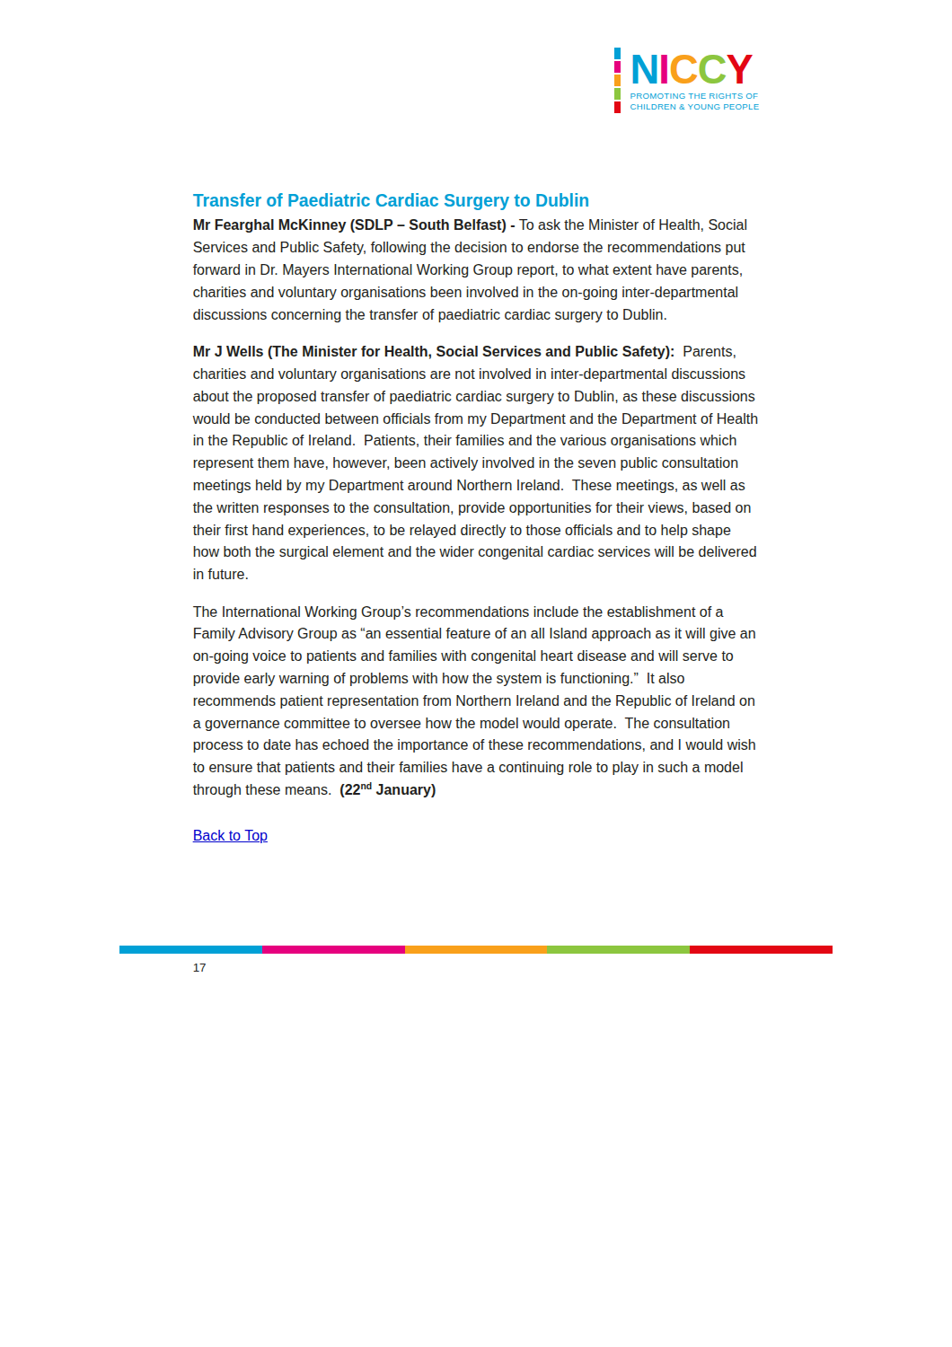NICCY
PROMOTING THE RIGHTS OF
CHILDREN & YOUNG PEOPLE
Transfer of Paediatric Cardiac Surgery to Dublin
Mr Fearghal McKinney (SDLP – South Belfast) - To ask the Minister of Health, Social Services and Public Safety, following the decision to endorse the recommendations put forward in Dr. Mayers International Working Group report, to what extent have parents, charities and voluntary organisations been involved in the on-going inter-departmental discussions concerning the transfer of paediatric cardiac surgery to Dublin.
Mr J Wells (The Minister for Health, Social Services and Public Safety): Parents, charities and voluntary organisations are not involved in inter-departmental discussions about the proposed transfer of paediatric cardiac surgery to Dublin, as these discussions would be conducted between officials from my Department and the Department of Health in the Republic of Ireland. Patients, their families and the various organisations which represent them have, however, been actively involved in the seven public consultation meetings held by my Department around Northern Ireland. These meetings, as well as the written responses to the consultation, provide opportunities for their views, based on their first hand experiences, to be relayed directly to those officials and to help shape how both the surgical element and the wider congenital cardiac services will be delivered in future.
The International Working Group’s recommendations include the establishment of a Family Advisory Group as “an essential feature of an all Island approach as it will give an on-going voice to patients and families with congenital heart disease and will serve to provide early warning of problems with how the system is functioning.” It also recommends patient representation from Northern Ireland and the Republic of Ireland on a governance committee to oversee how the model would operate. The consultation process to date has echoed the importance of these recommendations, and I would wish to ensure that patients and their families have a continuing role to play in such a model through these means. (22nd January)
Back to Top
17